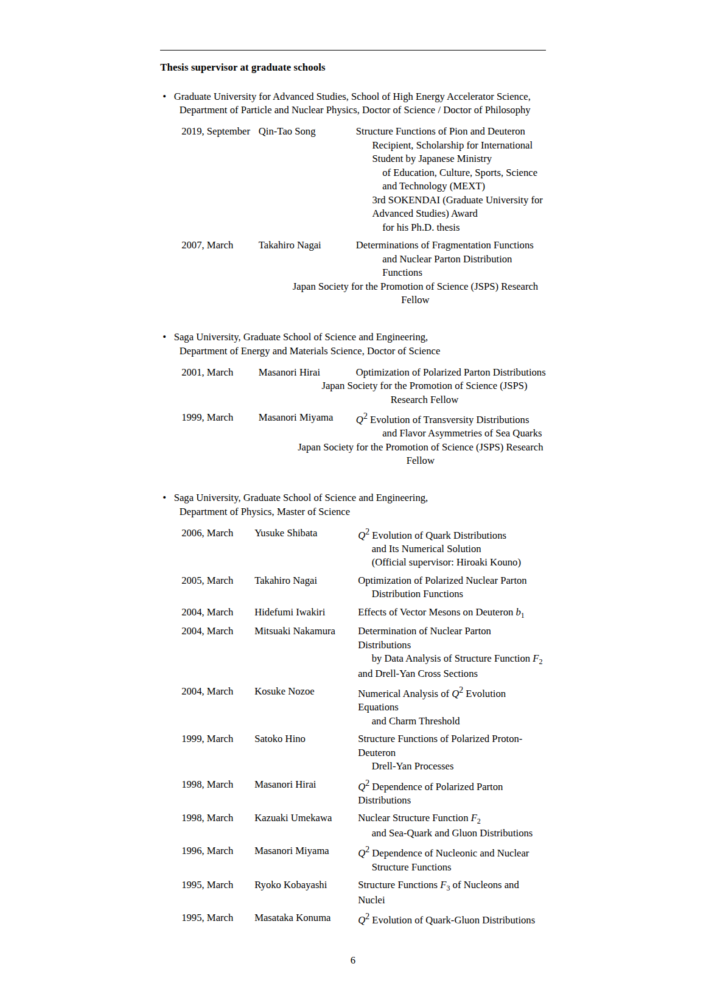Thesis supervisor at graduate schools
Graduate University for Advanced Studies, School of High Energy Accelerator Science, Department of Particle and Nuclear Physics, Doctor of Science / Doctor of Philosophy
| 2019, September | Qin-Tao Song | Structure Functions of Pion and Deuteron Recipient, Scholarship for International Student by Japanese Ministry of Education, Culture, Sports, Science and Technology (MEXT) 3rd SOKENDAI (Graduate University for Advanced Studies) Award for his Ph.D. thesis |
| 2007, March | Takahiro Nagai | Determinations of Fragmentation Functions and Nuclear Parton Distribution Functions Japan Society for the Promotion of Science (JSPS) Research Fellow |
Saga University, Graduate School of Science and Engineering, Department of Energy and Materials Science, Doctor of Science
| 2001, March | Masanori Hirai | Optimization of Polarized Parton Distributions Japan Society for the Promotion of Science (JSPS) Research Fellow |
| 1999, March | Masanori Miyama | Q 2 Evolution of Transversity Distributions and Flavor Asymmetries of Sea Quarks Japan Society for the Promotion of Science (JSPS) Research Fellow |
Saga University, Graduate School of Science and Engineering, Department of Physics, Master of Science
| 2006, March | Yusuke Shibata | Q 2 Evolution of Quark Distributions and Its Numerical Solution (Official supervisor: Hiroaki Kouno) |
| 2005, March | Takahiro Nagai | Optimization of Polarized Nuclear Parton Distribution Functions |
| 2004, March | Hidefumi Iwakiri | Effects of Vector Mesons on Deuteron b 1 |
| 2004, March | Mitsuaki Nakamura | Determination of Nuclear Parton Distributions by Data Analysis of Structure Function F 2 and Drell-Yan Cross Sections |
| 2004, March | Kosuke Nozoe | Numerical Analysis of Q 2 Evolution Equations and Charm Threshold |
| 1999, March | Satoko Hino | Structure Functions of Polarized Proton-Deuteron Drell-Yan Processes |
| 1998, March | Masanori Hirai | Q 2 Dependence of Polarized Parton Distributions |
| 1998, March | Kazuaki Umekawa | Nuclear Structure Function F 2 and Sea-Quark and Gluon Distributions |
| 1996, March | Masanori Miyama | Q 2 Dependence of Nucleonic and Nuclear Structure Functions |
| 1995, March | Ryoko Kobayashi | Structure Functions F 3 of Nucleons and Nuclei |
| 1995, March | Masataka Konuma | Q 2 Evolution of Quark-Gluon Distributions |
6